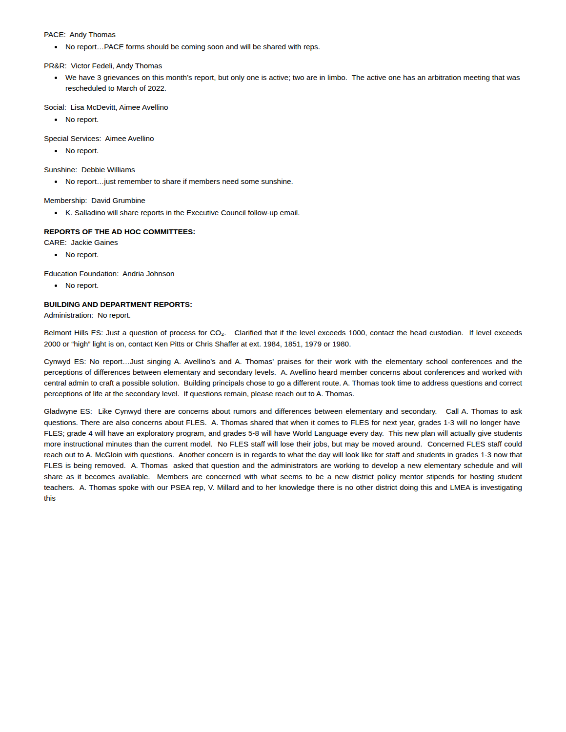PACE: Andy Thomas
No report…PACE forms should be coming soon and will be shared with reps.
PR&R: Victor Fedeli, Andy Thomas
We have 3 grievances on this month’s report, but only one is active; two are in limbo. The active one has an arbitration meeting that was rescheduled to March of 2022.
Social: Lisa McDevitt, Aimee Avellino
No report.
Special Services: Aimee Avellino
No report.
Sunshine: Debbie Williams
No report…just remember to share if members need some sunshine.
Membership: David Grumbine
K. Salladino will share reports in the Executive Council follow-up email.
REPORTS OF THE AD HOC COMMITTEES:
CARE: Jackie Gaines
No report.
Education Foundation: Andria Johnson
No report.
BUILDING AND DEPARTMENT REPORTS:
Administration: No report.
Belmont Hills ES: Just a question of process for CO₂. Clarified that if the level exceeds 1000, contact the head custodian. If level exceeds 2000 or “high” light is on, contact Ken Pitts or Chris Shaffer at ext. 1984, 1851, 1979 or 1980.
Cynwyd ES: No report…Just singing A. Avellino’s and A. Thomas’ praises for their work with the elementary school conferences and the perceptions of differences between elementary and secondary levels. A. Avellino heard member concerns about conferences and worked with central admin to craft a possible solution. Building principals chose to go a different route. A. Thomas took time to address questions and correct perceptions of life at the secondary level. If questions remain, please reach out to A. Thomas.
Gladwyne ES: Like Cynwyd there are concerns about rumors and differences between elementary and secondary. Call A. Thomas to ask questions. There are also concerns about FLES. A. Thomas shared that when it comes to FLES for next year, grades 1-3 will no longer have FLES; grade 4 will have an exploratory program, and grades 5-8 will have World Language every day. This new plan will actually give students more instructional minutes than the current model. No FLES staff will lose their jobs, but may be moved around. Concerned FLES staff could reach out to A. McGloin with questions. Another concern is in regards to what the day will look like for staff and students in grades 1-3 now that FLES is being removed. A. Thomas asked that question and the administrators are working to develop a new elementary schedule and will share as it becomes available. Members are concerned with what seems to be a new district policy mentor stipends for hosting student teachers. A. Thomas spoke with our PSEA rep, V. Millard and to her knowledge there is no other district doing this and LMEA is investigating this